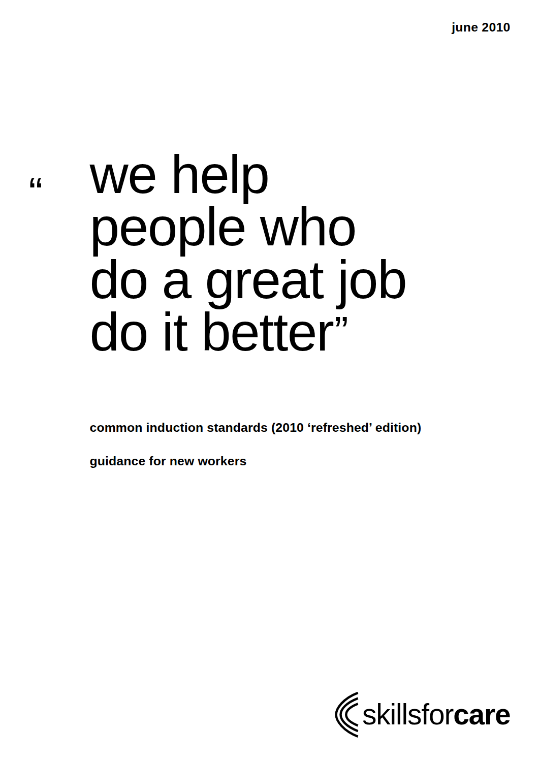june 2010
“
we help
people who
do a great job
do it better”
common induction standards (2010 ‘refreshed’ edition)
guidance for new workers
skills for care